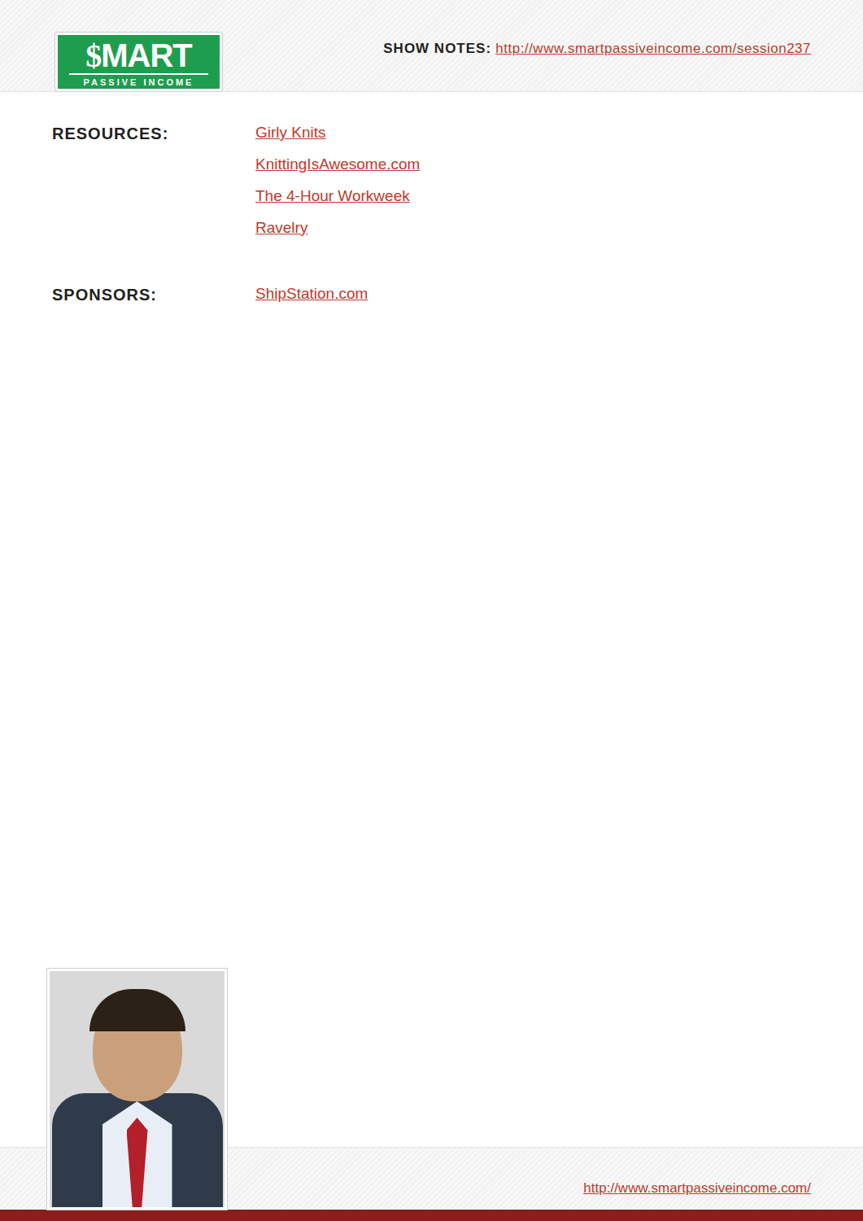$MART PASSIVE INCOME
SHOW NOTES: http://www.smartpassiveincome.com/session237
| RESOURCES: | Girly Knits KnittingIsAwesome.com The 4-Hour Workweek Ravelry |
| SPONSORS: | ShipStation.com |
http://www.smartpassiveincome.com/